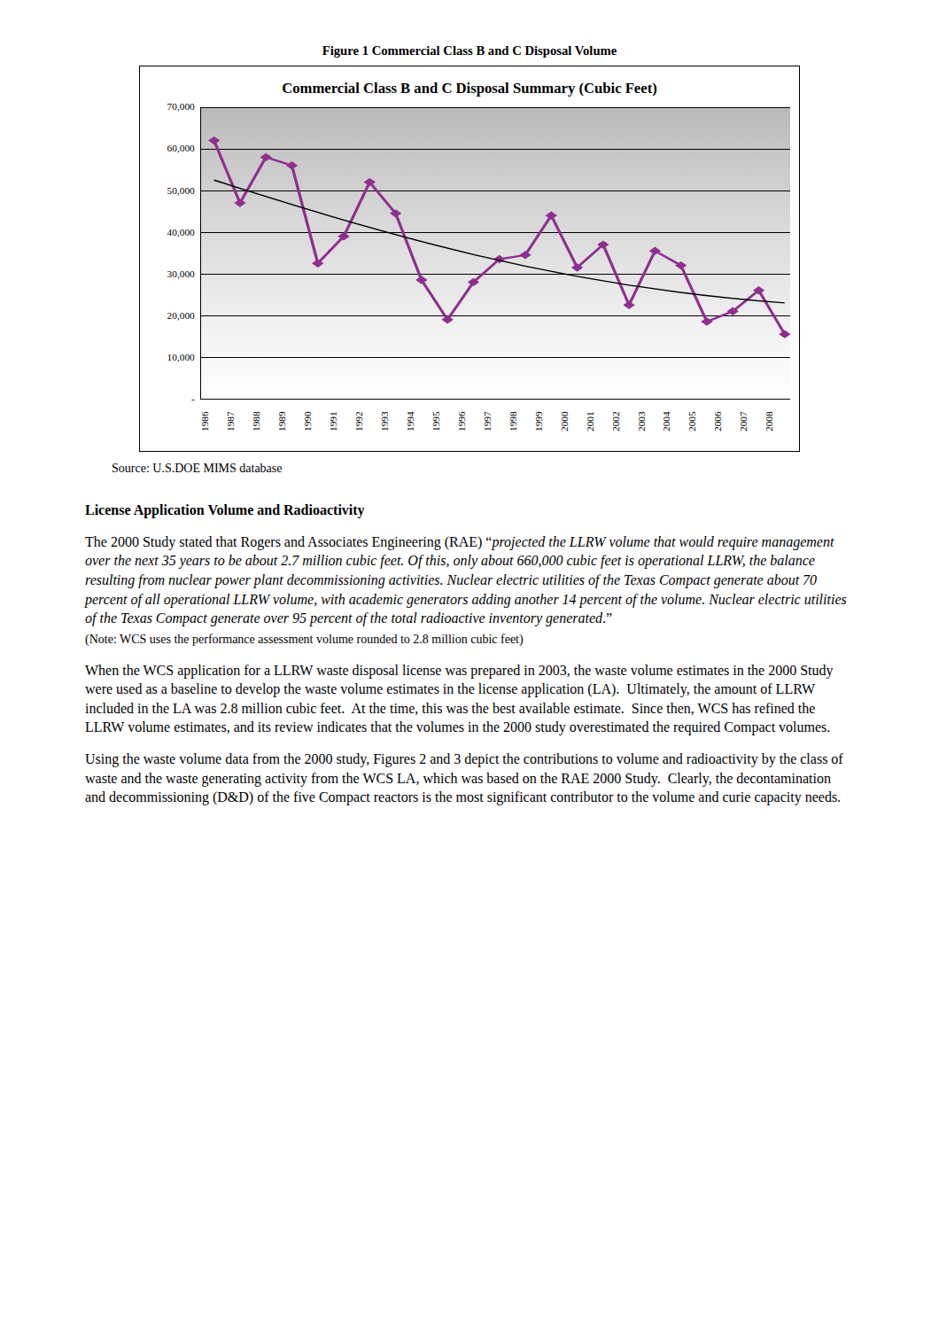Figure 1 Commercial Class B and C Disposal Volume
Commercial Class B and C Disposal Summary (Cubic Feet)
70,000 60,000 50,000 40,000 30,000 20,000 10,000 -
1986
1987
1988
1989
1990
1991
1992
1993
1994
1995
1996
1997
1998
1999
2000
2001
2002
2003
2004
2005
2006
2007
2008
Source: U.S.DOE MIMS database
License Application Volume and Radioactivity
The 2000 Study stated that Rogers and Associates Engineering (RAE) “projected the LLRW volume that would require management over the next 35 years to be about 2.7 million cubic feet. Of this, only about 660,000 cubic feet is operational LLRW, the balance resulting from nuclear power plant decommissioning activities. Nuclear electric utilities of the Texas Compact generate about 70 percent of all operational LLRW volume, with academic generators adding another 14 percent of the volume. Nuclear electric utilities of the Texas Compact generate over 95 percent of the total radioactive inventory generated.”
(Note: WCS uses the performance assessment volume rounded to 2.8 million cubic feet)
When the WCS application for a LLRW waste disposal license was prepared in 2003, the waste volume estimates in the 2000 Study were used as a baseline to develop the waste volume estimates in the license application (LA). Ultimately, the amount of LLRW included in the LA was 2.8 million cubic feet. At the time, this was the best available estimate. Since then, WCS has refined the LLRW volume estimates, and its review indicates that the volumes in the 2000 study overestimated the required Compact volumes.
Using the waste volume data from the 2000 study, Figures 2 and 3 depict the contributions to volume and radioactivity by the class of waste and the waste generating activity from the WCS LA, which was based on the RAE 2000 Study. Clearly, the decontamination and decommissioning (D&D) of the five Compact reactors is the most significant contributor to the volume and curie capacity needs.